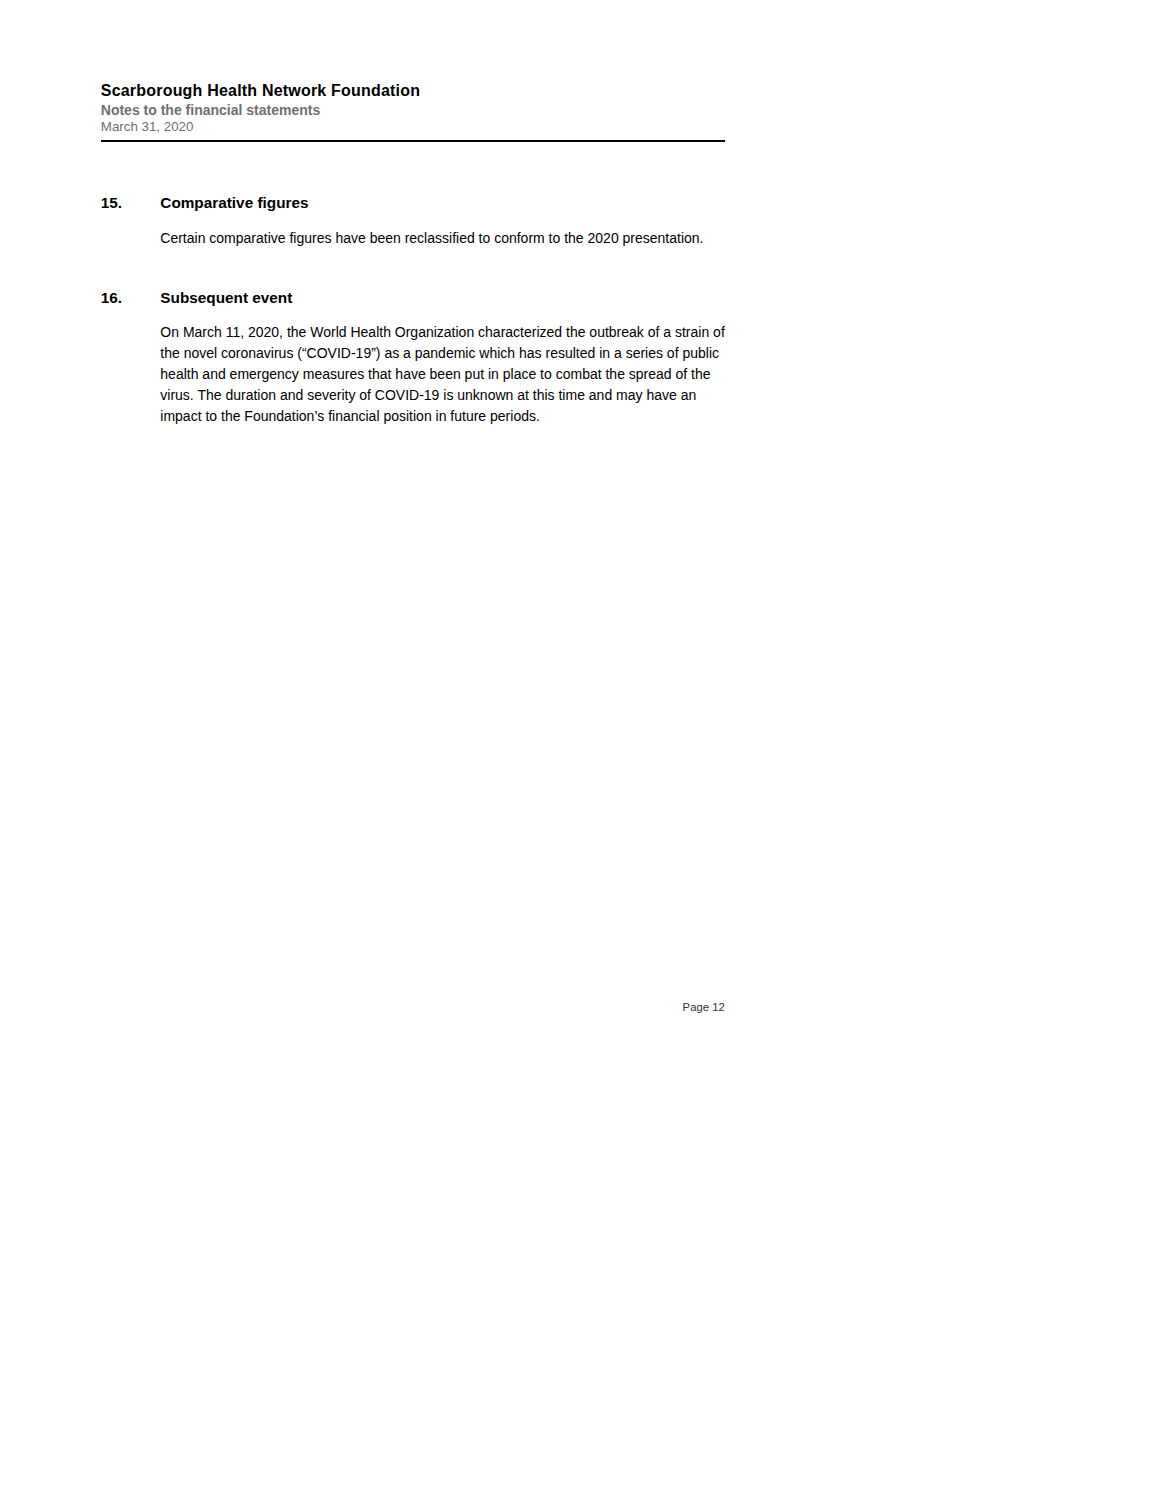Scarborough Health Network Foundation
Notes to the financial statements
March 31, 2020
15.
Comparative figures
Certain comparative figures have been reclassified to conform to the 2020 presentation.
16.
Subsequent event
On March 11, 2020, the World Health Organization characterized the outbreak of a strain of the novel coronavirus (“COVID-19”) as a pandemic which has resulted in a series of public health and emergency measures that have been put in place to combat the spread of the virus. The duration and severity of COVID-19 is unknown at this time and may have an impact to the Foundation’s financial position in future periods.
Page 12